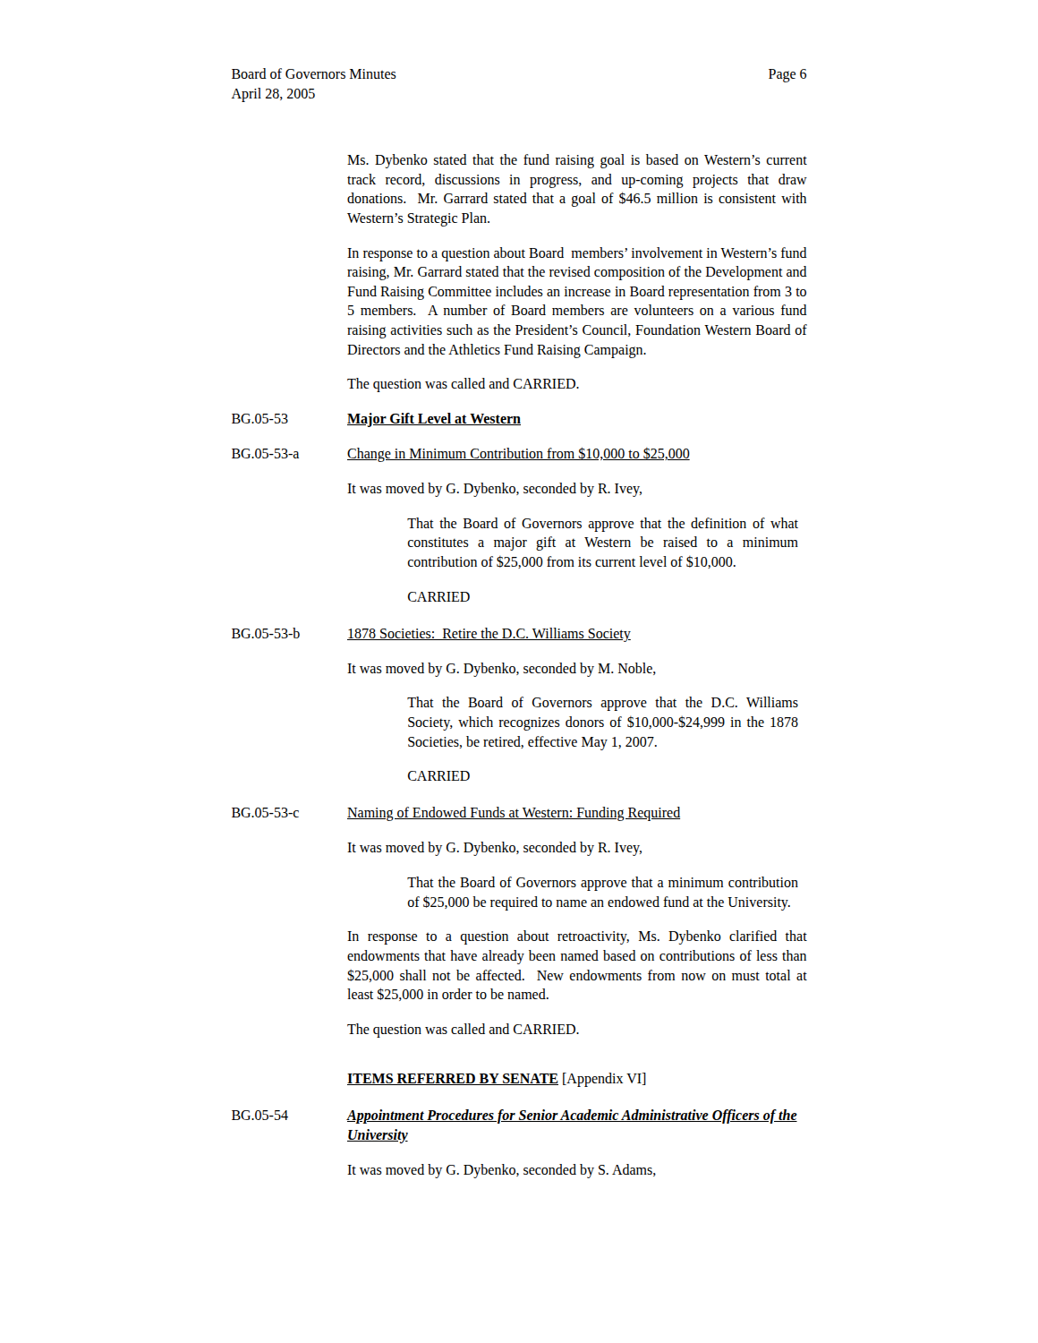Board of Governors Minutes
April 28, 2005
Page 6
Ms. Dybenko stated that the fund raising goal is based on Western’s current track record, discussions in progress, and up-coming projects that draw donations. Mr. Garrard stated that a goal of $46.5 million is consistent with Western’s Strategic Plan.
In response to a question about Board members’ involvement in Western’s fund raising, Mr. Garrard stated that the revised composition of the Development and Fund Raising Committee includes an increase in Board representation from 3 to 5 members. A number of Board members are volunteers on a various fund raising activities such as the President’s Council, Foundation Western Board of Directors and the Athletics Fund Raising Campaign.
The question was called and CARRIED.
BG.05-53
Major Gift Level at Western
BG.05-53-a
Change in Minimum Contribution from $10,000 to $25,000
It was moved by G. Dybenko, seconded by R. Ivey,
That the Board of Governors approve that the definition of what constitutes a major gift at Western be raised to a minimum contribution of $25,000 from its current level of $10,000.
CARRIED
BG.05-53-b
1878 Societies: Retire the D.C. Williams Society
It was moved by G. Dybenko, seconded by M. Noble,
That the Board of Governors approve that the D.C. Williams Society, which recognizes donors of $10,000-$24,999 in the 1878 Societies, be retired, effective May 1, 2007.
CARRIED
BG.05-53-c
Naming of Endowed Funds at Western: Funding Required
It was moved by G. Dybenko, seconded by R. Ivey,
That the Board of Governors approve that a minimum contribution of $25,000 be required to name an endowed fund at the University.
In response to a question about retroactivity, Ms. Dybenko clarified that endowments that have already been named based on contributions of less than $25,000 shall not be affected. New endowments from now on must total at least $25,000 in order to be named.
The question was called and CARRIED.
ITEMS REFERRED BY SENATE [Appendix VI]
BG.05-54
Appointment Procedures for Senior Academic Administrative Officers of the University
It was moved by G. Dybenko, seconded by S. Adams,